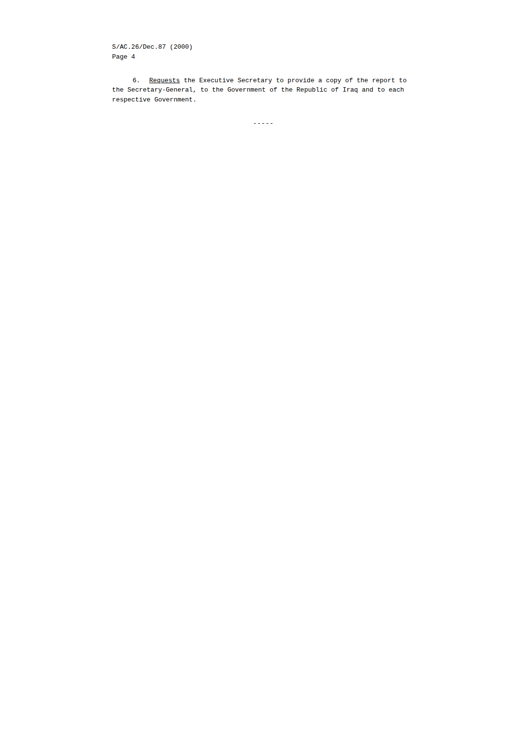S/AC.26/Dec.87 (2000) Page 4
6. Requests the Executive Secretary to provide a copy of the report to the Secretary-General, to the Government of the Republic of Iraq and to each respective Government.
-----